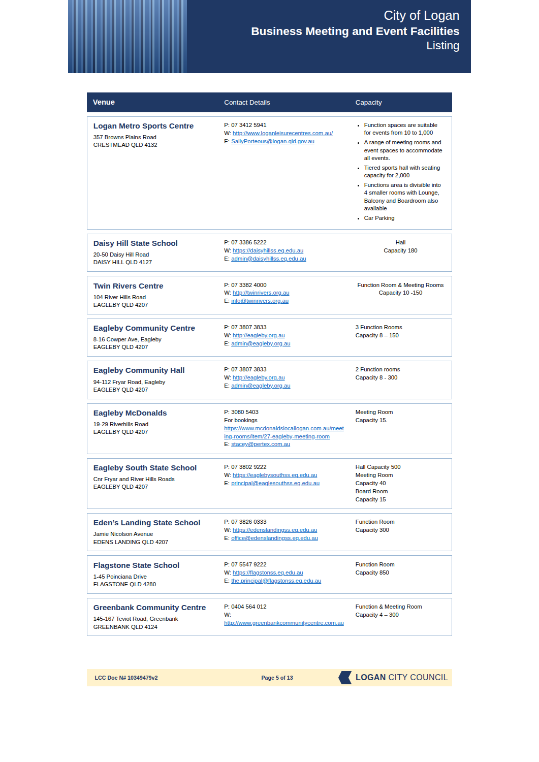City of Logan
Business Meeting and Event Facilities
Listing
| Venue | Contact Details | Capacity |
| --- | --- | --- |
| Logan Metro Sports Centre 357 Browns Plains Road CRESTMEAD QLD 4132 | P: 07 3412 5941 W: http://www.loganleisurecentres.com.au/ E: SallyPorteous@logan.qld.gov.au | Function spaces are suitable for events from 10 to 1,000 A range of meeting rooms and event spaces to accommodate all events. Tiered sports hall with seating capacity for 2,000 Functions area is divisible into 4 smaller rooms with Lounge, Balcony and Boardroom also available Car Parking |
| Daisy Hill State School 20-50 Daisy Hill Road DAISY HILL QLD 4127 | P: 07 3386 5222 W: https://daisyhillss.eq.edu.au E: admin@daisyhillss.eq.edu.au | Hall Capacity 180 |
| Twin Rivers Centre 104 River Hills Road EAGLEBY QLD 4207 | P: 07 3382 4000 W: http://twinrivers.org.au E: info@twinrivers.org.au | Function Room & Meeting Rooms Capacity 10 -150 |
| Eagleby Community Centre 8-16 Cowper Ave, Eagleby EAGLEBY QLD 4207 | P: 07 3807 3833 W: http://eagleby.org.au E: admin@eagleby.org.au | 3 Function Rooms Capacity 8 – 150 |
| Eagleby Community Hall 94-112 Fryar Road, Eagleby EAGLEBY QLD 4207 | P: 07 3807 3833 W: http://eagleby.org.au E: admin@eagleby.org.au | 2 Function rooms Capacity 8 - 300 |
| Eagleby McDonalds 19-29 Riverhills Road EAGLEBY QLD 4207 | P: 3080 5403 For bookings https://www.mcdonaldslocallogan.com.au/meeting-rooms/item/27-eagleby-meeting-room E: stacey@pertex.com.au | Meeting Room Capacity 15. |
| Eagleby South State School Cnr Fryar and River Hills Roads EAGLEBY QLD 4207 | P: 07 3802 9222 W: https://eaglebysouthss.eq.edu.au E: principal@eaglesouthss.eq.edu.au | Hall Capacity 500 Meeting Room Capacity 40 Board Room Capacity 15 |
| Eden’s Landing State School Jamie Nicolson Avenue EDENS LANDING QLD 4207 | P: 07 3826 0333 W: https://edenslandingss.eq.edu.au E: office@edenslandingss.eq.edu.au | Function Room Capacity 300 |
| Flagstone State School 1-45 Poinciana Drive FLAGSTONE QLD 4280 | P: 07 5547 9222 W: https://flagstonss.eq.edu.au E: the.principal@flagstonss.eq.edu.au | Function Room Capacity 850 |
| Greenbank Community Centre 145-167 Teviot Road, Greenbank GREENBANK QLD 4124 | P: 0404 564 012 W: http://www.greenbankcommunitycentre.com.au | Function & Meeting Room Capacity 4 – 300 |
LCC Doc N# 10349479v2
Page 5 of 13
LOGAN CITY COUNCIL